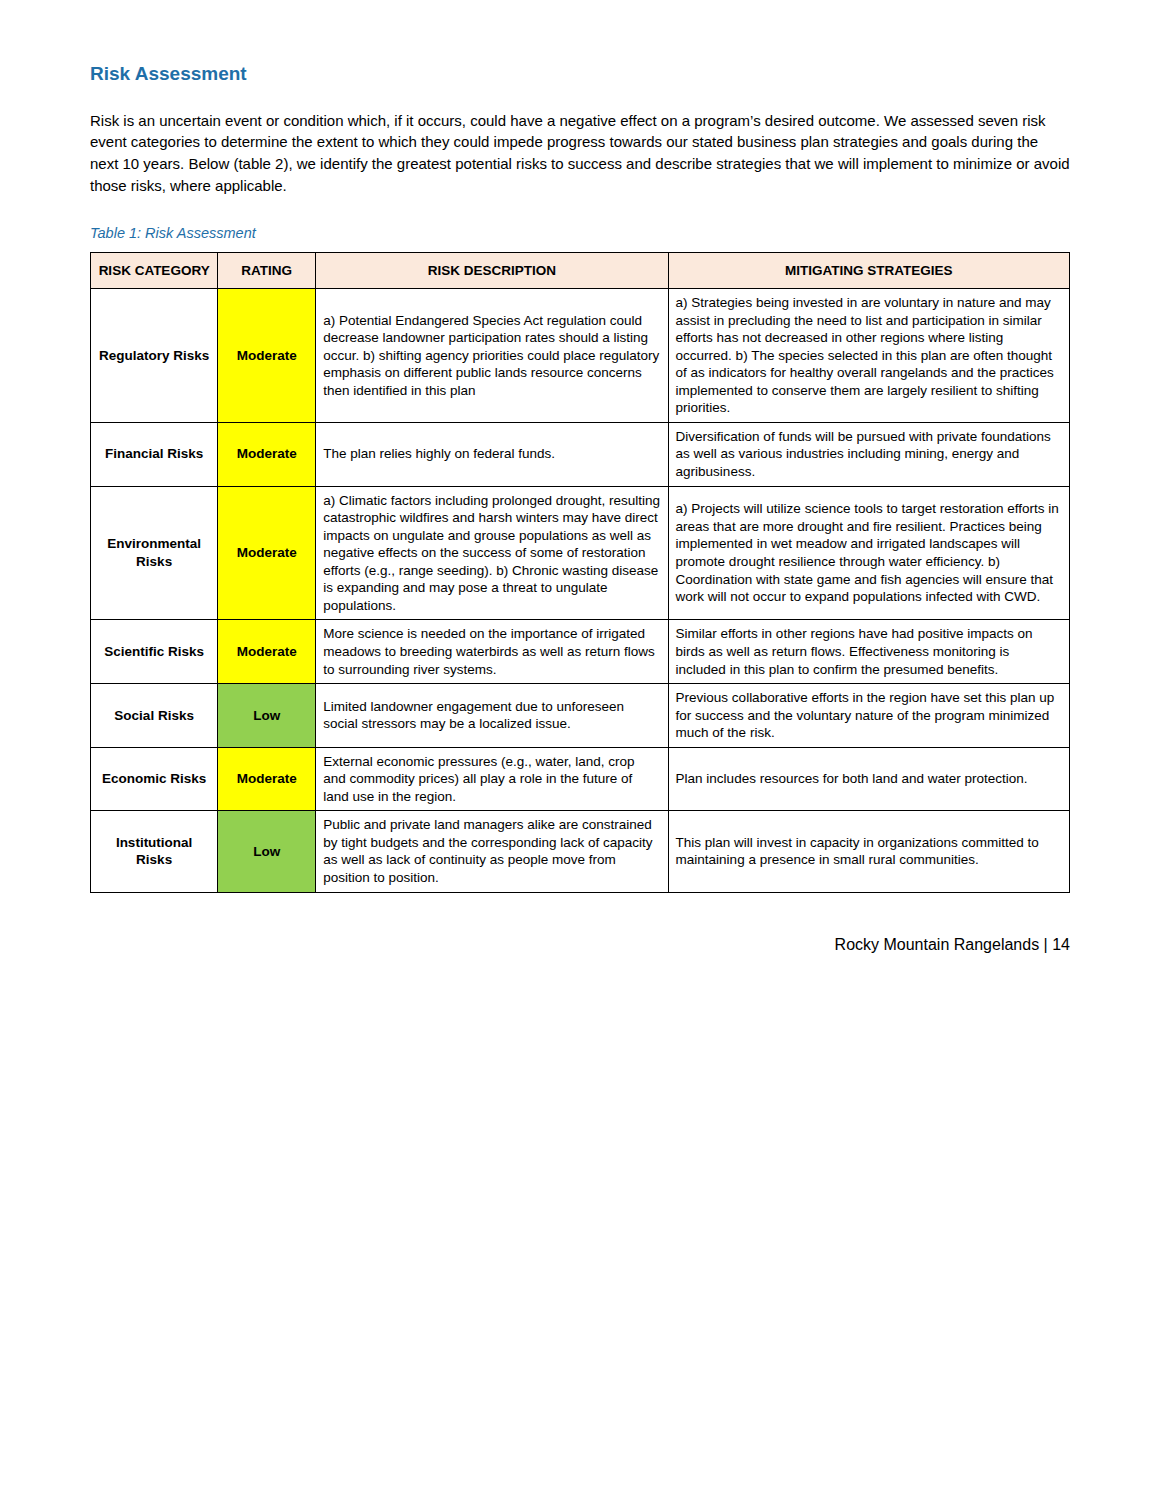Risk Assessment
Risk is an uncertain event or condition which, if it occurs, could have a negative effect on a program’s desired outcome. We assessed seven risk event categories to determine the extent to which they could impede progress towards our stated business plan strategies and goals during the next 10 years. Below (table 2), we identify the greatest potential risks to success and describe strategies that we will implement to minimize or avoid those risks, where applicable.
Table 1: Risk Assessment
| RISK CATEGORY | RATING | RISK DESCRIPTION | MITIGATING STRATEGIES |
| --- | --- | --- | --- |
| Regulatory Risks | Moderate | a) Potential Endangered Species Act regulation could decrease landowner participation rates should a listing occur. b) shifting agency priorities could place regulatory emphasis on different public lands resource concerns then identified in this plan | a) Strategies being invested in are voluntary in nature and may assist in precluding the need to list and participation in similar efforts has not decreased in other regions where listing occurred. b) The species selected in this plan are often thought of as indicators for healthy overall rangelands and the practices implemented to conserve them are largely resilient to shifting priorities. |
| Financial Risks | Moderate | The plan relies highly on federal funds. | Diversification of funds will be pursued with private foundations as well as various industries including mining, energy and agribusiness. |
| Environmental Risks | Moderate | a) Climatic factors including prolonged drought, resulting catastrophic wildfires and harsh winters may have direct impacts on ungulate and grouse populations as well as negative effects on the success of some of restoration efforts (e.g., range seeding). b) Chronic wasting disease is expanding and may pose a threat to ungulate populations. | a) Projects will utilize science tools to target restoration efforts in areas that are more drought and fire resilient. Practices being implemented in wet meadow and irrigated landscapes will promote drought resilience through water efficiency. b) Coordination with state game and fish agencies will ensure that work will not occur to expand populations infected with CWD. |
| Scientific Risks | Moderate | More science is needed on the importance of irrigated meadows to breeding waterbirds as well as return flows to surrounding river systems. | Similar efforts in other regions have had positive impacts on birds as well as return flows. Effectiveness monitoring is included in this plan to confirm the presumed benefits. |
| Social Risks | Low | Limited landowner engagement due to unforeseen social stressors may be a localized issue. | Previous collaborative efforts in the region have set this plan up for success and the voluntary nature of the program minimized much of the risk. |
| Economic Risks | Moderate | External economic pressures (e.g., water, land, crop and commodity prices) all play a role in the future of land use in the region. | Plan includes resources for both land and water protection. |
| Institutional Risks | Low | Public and private land managers alike are constrained by tight budgets and the corresponding lack of capacity as well as lack of continuity as people move from position to position. | This plan will invest in capacity in organizations committed to maintaining a presence in small rural communities. |
Rocky Mountain Rangelands | 14